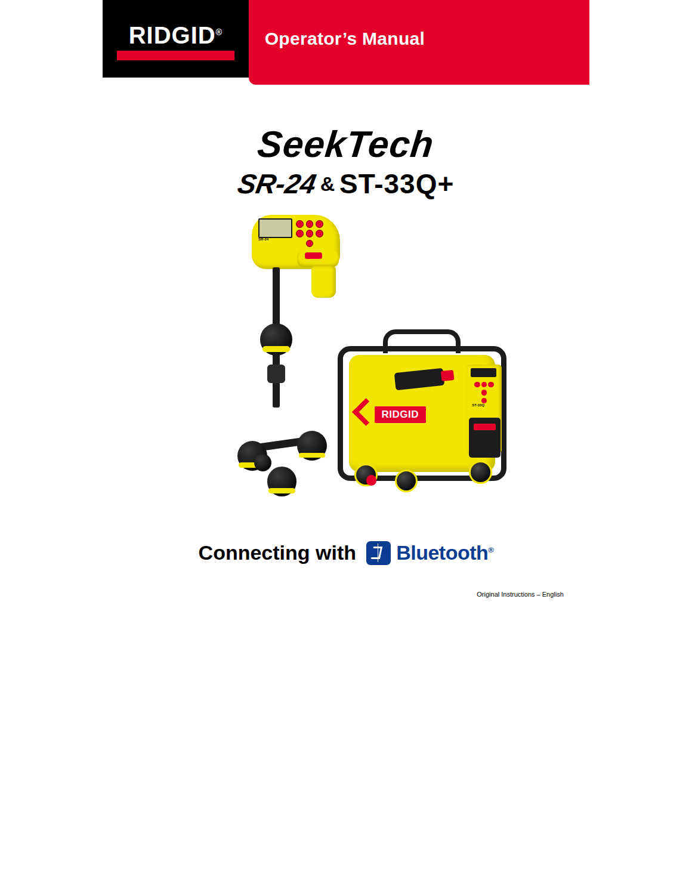RIDGID®
Operator’s Manual
SeekTech
SR-24&ST-33Q+
SR-24
RIDGID
ST-33Q
Connecting with Bluetooth®
Original Instructions – English